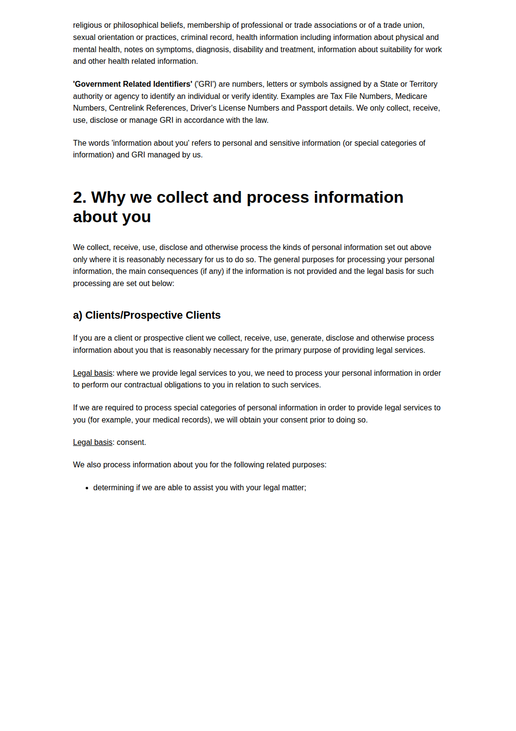religious or philosophical beliefs, membership of professional or trade associations or of a trade union, sexual orientation or practices, criminal record, health information including information about physical and mental health, notes on symptoms, diagnosis, disability and treatment, information about suitability for work and other health related information.
'Government Related Identifiers' ('GRI') are numbers, letters or symbols assigned by a State or Territory authority or agency to identify an individual or verify identity. Examples are Tax File Numbers, Medicare Numbers, Centrelink References, Driver's License Numbers and Passport details. We only collect, receive, use, disclose or manage GRI in accordance with the law.
The words 'information about you' refers to personal and sensitive information (or special categories of information) and GRI managed by us.
2. Why we collect and process information about you
We collect, receive, use, disclose and otherwise process the kinds of personal information set out above only where it is reasonably necessary for us to do so. The general purposes for processing your personal information, the main consequences (if any) if the information is not provided and the legal basis for such processing are set out below:
a) Clients/Prospective Clients
If you are a client or prospective client we collect, receive, use, generate, disclose and otherwise process information about you that is reasonably necessary for the primary purpose of providing legal services.
Legal basis: where we provide legal services to you, we need to process your personal information in order to perform our contractual obligations to you in relation to such services.
If we are required to process special categories of personal information in order to provide legal services to you (for example, your medical records), we will obtain your consent prior to doing so.
Legal basis: consent.
We also process information about you for the following related purposes:
determining if we are able to assist you with your legal matter;